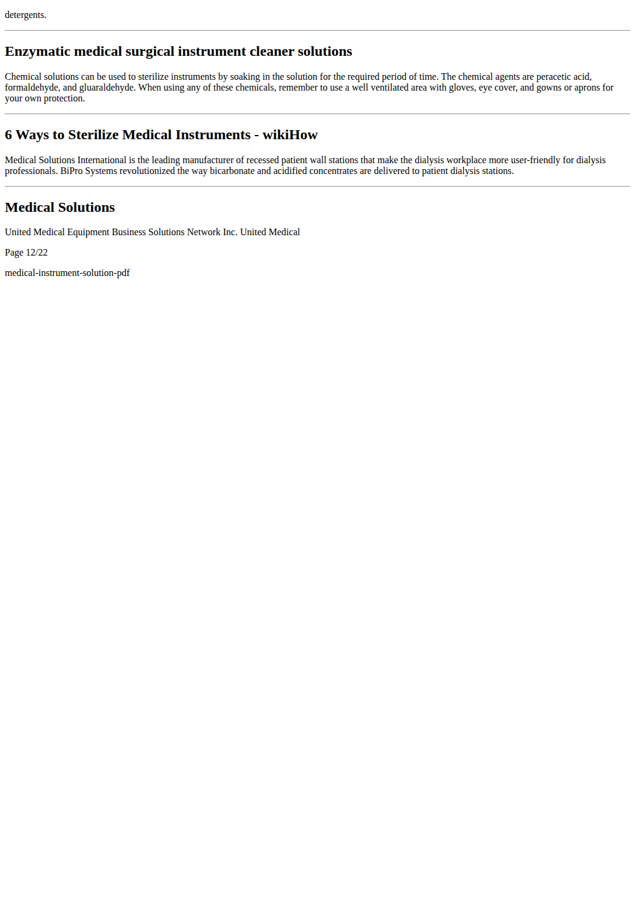detergents.
Enzymatic medical surgical instrument cleaner solutions
Chemical solutions can be used to sterilize instruments by soaking in the solution for the required period of time. The chemical agents are peracetic acid, formaldehyde, and gluaraldehyde. When using any of these chemicals, remember to use a well ventilated area with gloves, eye cover, and gowns or aprons for your own protection.
6 Ways to Sterilize Medical Instruments - wikiHow
Medical Solutions International is the leading manufacturer of recessed patient wall stations that make the dialysis workplace more user-friendly for dialysis professionals. BiPro Systems revolutionized the way bicarbonate and acidified concentrates are delivered to patient dialysis stations.
Medical Solutions
United Medical Equipment Business Solutions Network Inc. United Medical
Page 12/22
medical-instrument-solution-pdf